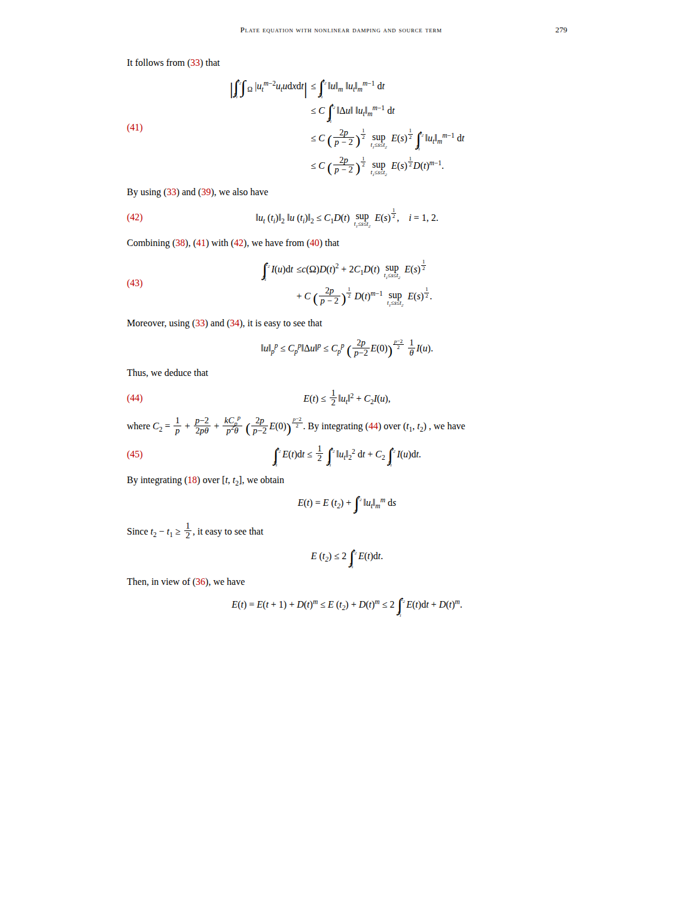Plate equation with nonlinear damping and source term 279
It follows from (33) that
(41)
|∫t2 t1∫Ω |utm−2utudxdt|
≤ ∫t2 t1 ‖u‖m ‖ut‖mm−1 dt
≤ C ∫t2 t1 ‖Δu‖ ‖ut‖mm−1 dt
≤ C (2p p − 2)12 sup t1≤s≤t2 E(s)12 ∫t2 t1 ‖ut‖mm−1 dt
≤ C (2p p − 2)12 sup t1≤s≤t2 E(s)12D(t)m−1.
By using (33) and (39), we also have
(42)
‖ut (ti)‖2 ‖u (ti)‖2 ≤ C1D(t) sup t1≤s≤t2 E(s)12, i = 1, 2.
Combining (38), (41) with (42), we have from (40) that
(43)
∫t2 t1 I(u)dt
≤c(Ω)D(t)2 + 2C1D(t) sup t1≤s≤t2 E(s)12
+ C (2p p − 2)12 D(t)m−1 sup t1≤s≤t2 E(s)12.
Moreover, using (33) and (34), it is easy to see that
‖u‖pp ≤ Cpp‖Δu‖p ≤ Cpp (2p p−2 E(0))p−22 1 θ I(u).
Thus, we deduce that
(44)
E(t) ≤ 12‖ut‖2 + C2I(u),
where C2 = 1 p + p−22pθ + kCpp p2θ (2p p−2 E(0))p−22. By integrating (44) over (t1, t2) , we have
(45)
∫t2 t1 E(t)dt ≤ 12 ∫t2 t1 ‖ut‖22 dt + C2 ∫t2 t1 I(u)dt.
By integrating (18) over [t, t2], we obtain
E(t) = E (t2) + ∫t2 t ‖ut‖mm ds
Since t2 − t1 ≥ 12, it easy to see that
E (t2) ≤ 2 ∫t2 t1 E(t)dt.
Then, in view of (36), we have
E(t) = E(t + 1) + D(t)m ≤ E (t2) + D(t)m ≤ 2 ∫t2 t1 E(t)dt + D(t)m.